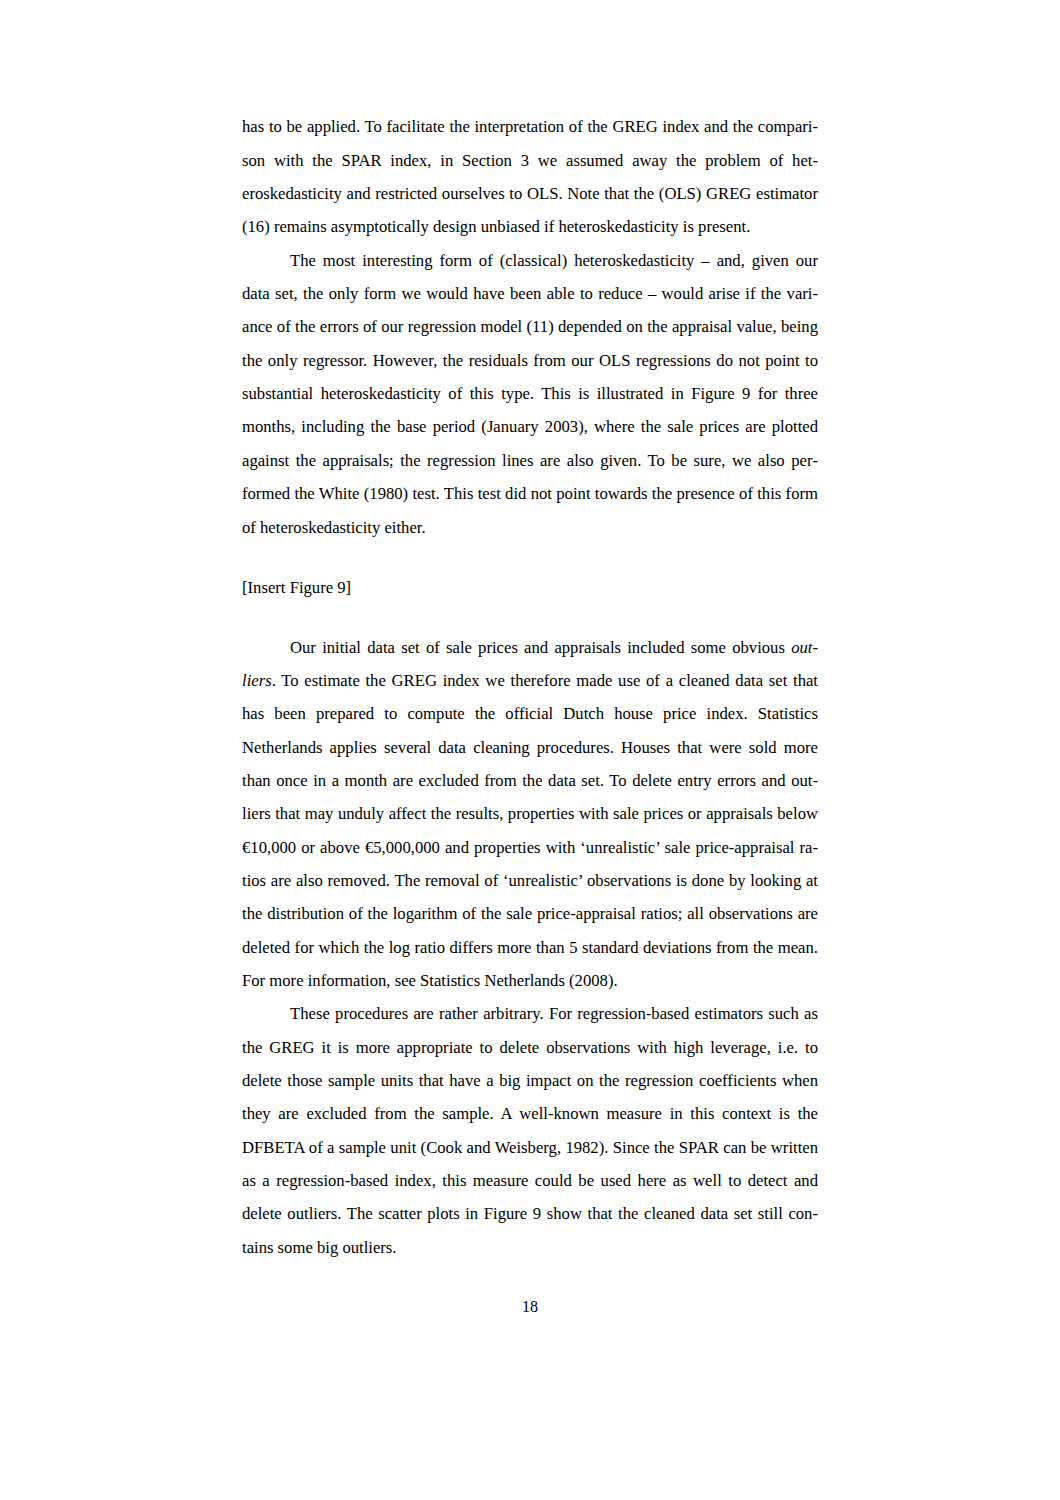has to be applied. To facilitate the interpretation of the GREG index and the comparison with the SPAR index, in Section 3 we assumed away the problem of heteroskedasticity and restricted ourselves to OLS. Note that the (OLS) GREG estimator (16) remains asymptotically design unbiased if heteroskedasticity is present.
The most interesting form of (classical) heteroskedasticity – and, given our data set, the only form we would have been able to reduce – would arise if the variance of the errors of our regression model (11) depended on the appraisal value, being the only regressor. However, the residuals from our OLS regressions do not point to substantial heteroskedasticity of this type. This is illustrated in Figure 9 for three months, including the base period (January 2003), where the sale prices are plotted against the appraisals; the regression lines are also given. To be sure, we also performed the White (1980) test. This test did not point towards the presence of this form of heteroskedasticity either.
[Insert Figure 9]
Our initial data set of sale prices and appraisals included some obvious outliers. To estimate the GREG index we therefore made use of a cleaned data set that has been prepared to compute the official Dutch house price index. Statistics Netherlands applies several data cleaning procedures. Houses that were sold more than once in a month are excluded from the data set. To delete entry errors and outliers that may unduly affect the results, properties with sale prices or appraisals below €10,000 or above €5,000,000 and properties with ‘unrealistic’ sale price-appraisal ratios are also removed. The removal of ‘unrealistic’ observations is done by looking at the distribution of the logarithm of the sale price-appraisal ratios; all observations are deleted for which the log ratio differs more than 5 standard deviations from the mean. For more information, see Statistics Netherlands (2008).
These procedures are rather arbitrary. For regression-based estimators such as the GREG it is more appropriate to delete observations with high leverage, i.e. to delete those sample units that have a big impact on the regression coefficients when they are excluded from the sample. A well-known measure in this context is the DFBETA of a sample unit (Cook and Weisberg, 1982). Since the SPAR can be written as a regression-based index, this measure could be used here as well to detect and delete outliers. The scatter plots in Figure 9 show that the cleaned data set still contains some big outliers.
18